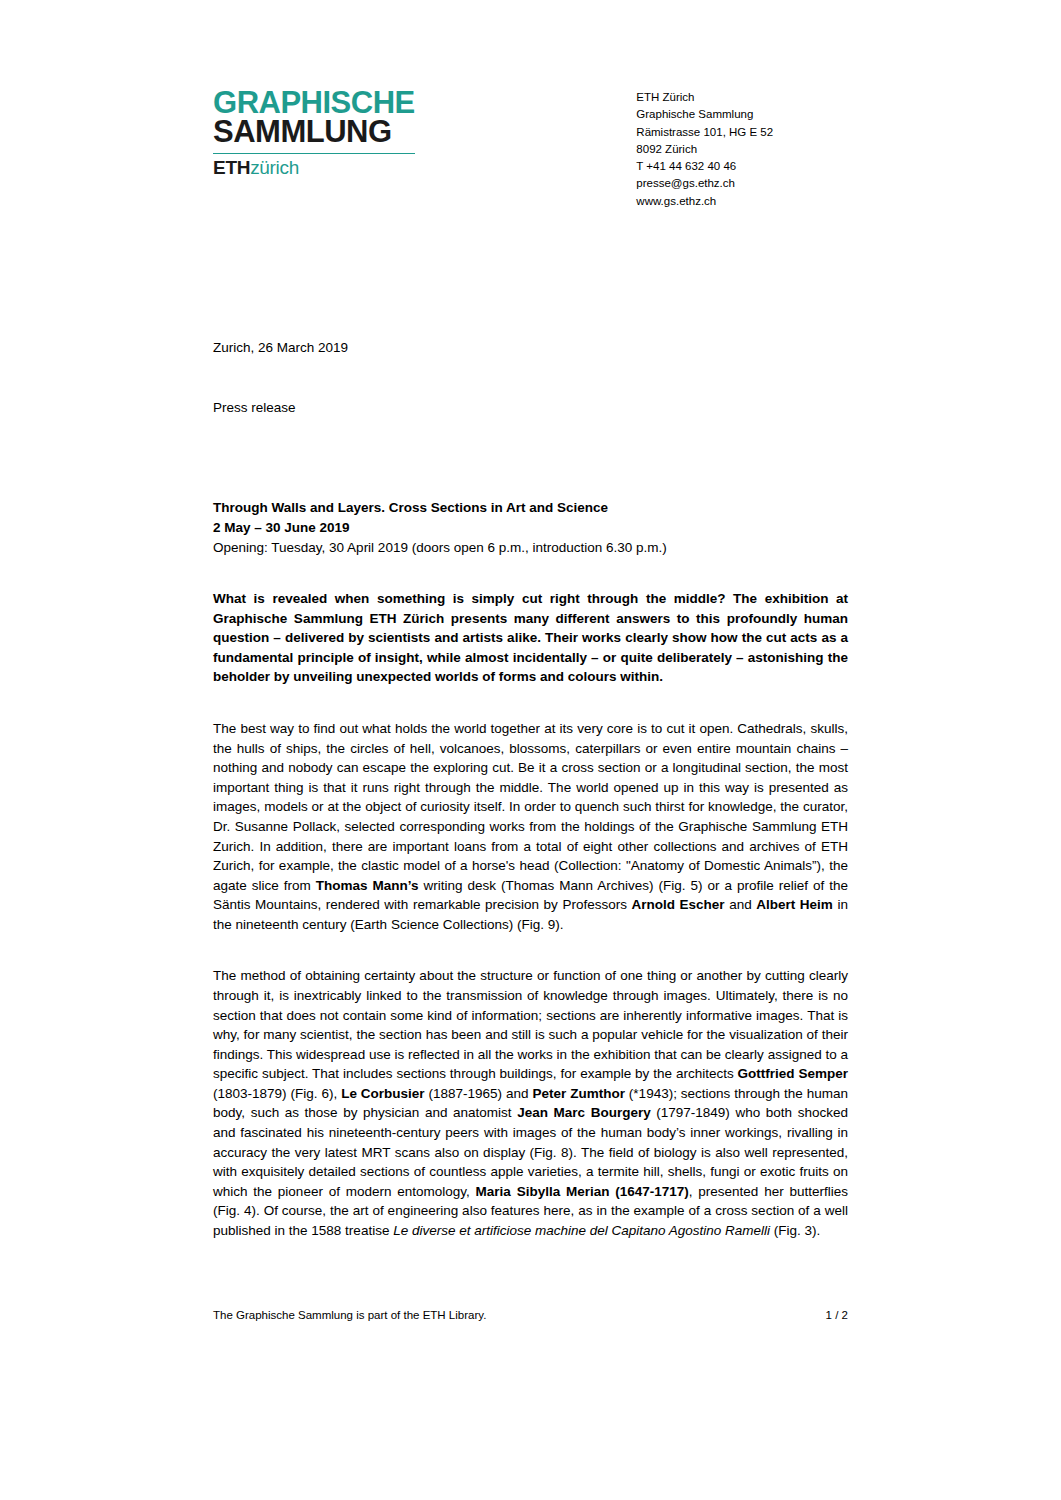GRAPHISCHE SAMMLUNG
ETHzürich
ETH Zürich
Graphische Sammlung
Rämistrasse 101, HG E 52
8092 Zürich
T +41 44 632 40 46
presse@gs.ethz.ch
www.gs.ethz.ch
Zurich, 26 March 2019
Press release
Through Walls and Layers. Cross Sections in Art and Science
2 May – 30 June 2019
Opening: Tuesday, 30 April 2019 (doors open 6 p.m., introduction 6.30 p.m.)
What is revealed when something is simply cut right through the middle? The exhibition at Graphische Sammlung ETH Zürich presents many different answers to this profoundly human question – delivered by scientists and artists alike. Their works clearly show how the cut acts as a fundamental principle of insight, while almost incidentally – or quite deliberately – astonishing the beholder by unveiling unexpected worlds of forms and colours within.
The best way to find out what holds the world together at its very core is to cut it open. Cathedrals, skulls, the hulls of ships, the circles of hell, volcanoes, blossoms, caterpillars or even entire mountain chains – nothing and nobody can escape the exploring cut. Be it a cross section or a longitudinal section, the most important thing is that it runs right through the middle. The world opened up in this way is presented as images, models or at the object of curiosity itself. In order to quench such thirst for knowledge, the curator, Dr. Susanne Pollack, selected corresponding works from the holdings of the Graphische Sammlung ETH Zurich. In addition, there are important loans from a total of eight other collections and archives of ETH Zurich, for example, the clastic model of a horse's head (Collection: "Anatomy of Domestic Animals”), the agate slice from Thomas Mann’s writing desk (Thomas Mann Archives) (Fig. 5) or a profile relief of the Säntis Mountains, rendered with remarkable precision by Professors Arnold Escher and Albert Heim in the nineteenth century (Earth Science Collections) (Fig. 9).
The method of obtaining certainty about the structure or function of one thing or another by cutting clearly through it, is inextricably linked to the transmission of knowledge through images. Ultimately, there is no section that does not contain some kind of information; sections are inherently informative images. That is why, for many scientist, the section has been and still is such a popular vehicle for the visualization of their findings. This widespread use is reflected in all the works in the exhibition that can be clearly assigned to a specific subject. That includes sections through buildings, for example by the architects Gottfried Semper (1803-1879) (Fig. 6), Le Corbusier (1887-1965) and Peter Zumthor (*1943); sections through the human body, such as those by physician and anatomist Jean Marc Bourgery (1797-1849) who both shocked and fascinated his nineteenth-century peers with images of the human body’s inner workings, rivalling in accuracy the very latest MRT scans also on display (Fig. 8). The field of biology is also well represented, with exquisitely detailed sections of countless apple varieties, a termite hill, shells, fungi or exotic fruits on which the pioneer of modern entomology, Maria Sibylla Merian (1647-1717), presented her butterflies (Fig. 4). Of course, the art of engineering also features here, as in the example of a cross section of a well published in the 1588 treatise Le diverse et artificiose machine del Capitano Agostino Ramelli (Fig. 3).
The Graphische Sammlung is part of the ETH Library. 1 / 2